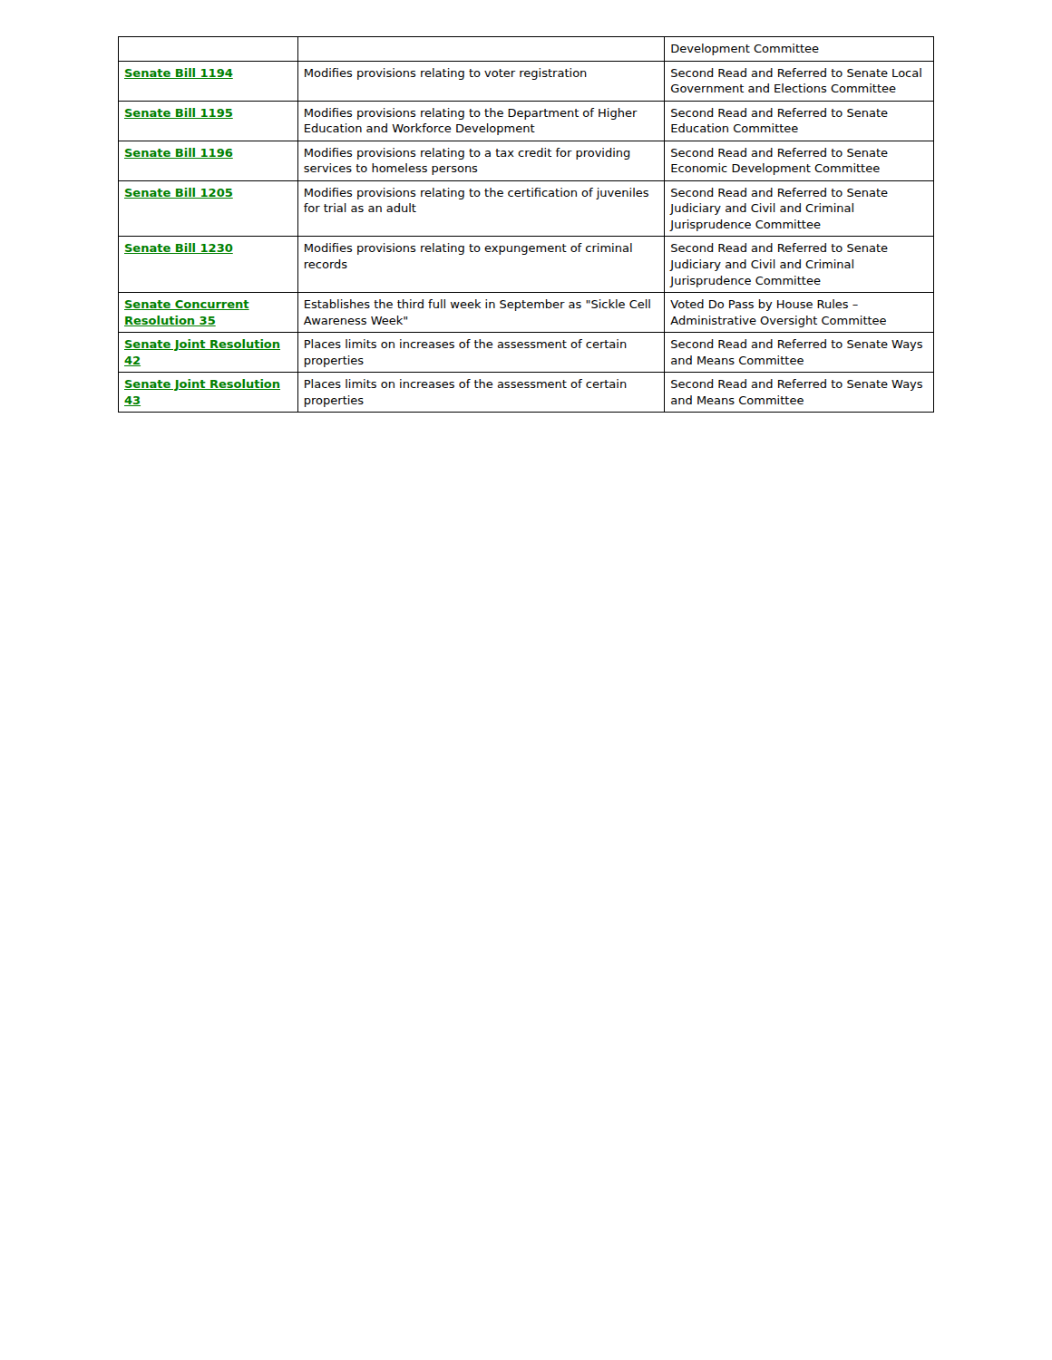| | | Development Committee |
| Senate Bill 1194 | Modifies provisions relating to voter registration | Second Read and Referred to Senate Local Government and Elections Committee |
| Senate Bill 1195 | Modifies provisions relating to the Department of Higher Education and Workforce Development | Second Read and Referred to Senate Education Committee |
| Senate Bill 1196 | Modifies provisions relating to a tax credit for providing services to homeless persons | Second Read and Referred to Senate Economic Development Committee |
| Senate Bill 1205 | Modifies provisions relating to the certification of juveniles for trial as an adult | Second Read and Referred to Senate Judiciary and Civil and Criminal Jurisprudence Committee |
| Senate Bill 1230 | Modifies provisions relating to expungement of criminal records | Second Read and Referred to Senate Judiciary and Civil and Criminal Jurisprudence Committee |
| Senate Concurrent Resolution 35 | Establishes the third full week in September as "Sickle Cell Awareness Week" | Voted Do Pass by House Rules – Administrative Oversight Committee |
| Senate Joint Resolution 42 | Places limits on increases of the assessment of certain properties | Second Read and Referred to Senate Ways and Means Committee |
| Senate Joint Resolution 43 | Places limits on increases of the assessment of certain properties | Second Read and Referred to Senate Ways and Means Committee |